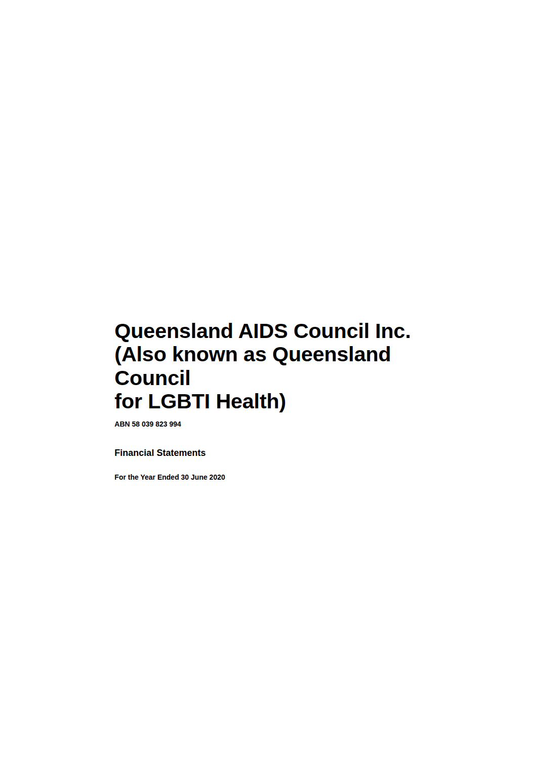Queensland AIDS Council Inc.
(Also known as Queensland Council
for LGBTI Health)
ABN 58 039 823 994
Financial Statements
For the Year Ended 30 June 2020